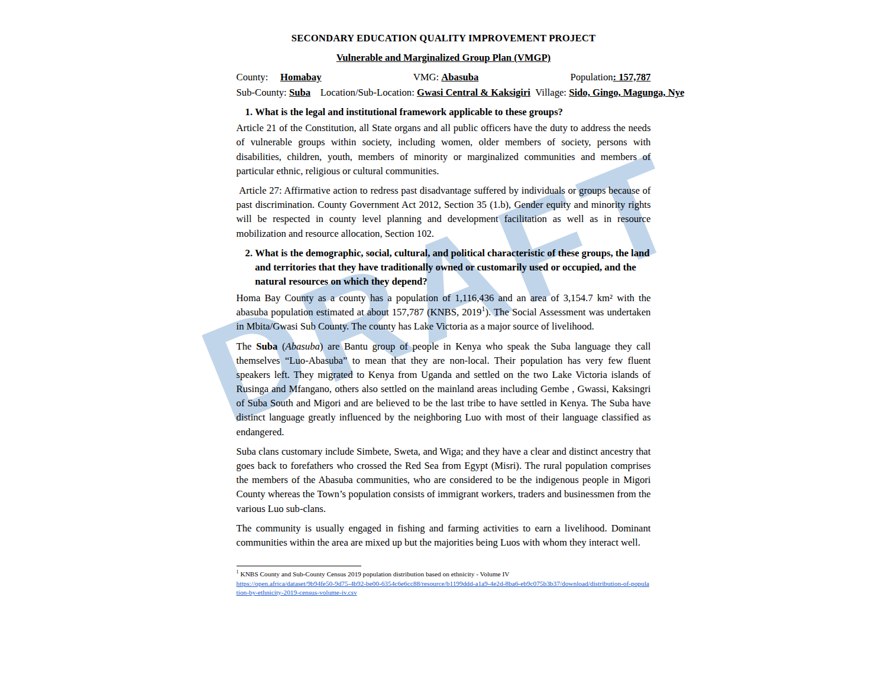DRAFT
SECONDARY EDUCATION QUALITY IMPROVEMENT PROJECT
Vulnerable and Marginalized Group Plan (VMGP)
County: Homabay
VMG: Abasuba
Population: 157,787
Sub-County: Suba Location/Sub-Location: Gwasi Central & Kaksigiri
Village: Sido, Gingo, Magunga, Nyega, Mandera
What is the legal and institutional framework applicable to these groups?
Article 21 of the Constitution, all State organs and all public officers have the duty to address the needs of vulnerable groups within society, including women, older members of society, persons with disabilities, children, youth, members of minority or marginalized communities and members of particular ethnic, religious or cultural communities.
Article 27: Affirmative action to redress past disadvantage suffered by individuals or groups because of past discrimination. County Government Act 2012, Section 35 (1.b), Gender equity and minority rights will be respected in county level planning and development facilitation as well as in resource mobilization and resource allocation, Section 102.
What is the demographic, social, cultural, and political characteristic of these groups, the land and territories that they have traditionally owned or customarily used or occupied, and the natural resources on which they depend?
Homa Bay County as a county has a population of 1,116,436 and an area of 3,154.7 km² with the abasuba population estimated at about 157,787 (KNBS, 20191). The Social Assessment was undertaken in Mbita/Gwasi Sub County. The county has Lake Victoria as a major source of livelihood.
The Suba (Abasuba) are Bantu group of people in Kenya who speak the Suba language they call themselves “Luo-Abasuba” to mean that they are non-local. Their population has very few fluent speakers left. They migrated to Kenya from Uganda and settled on the two Lake Victoria islands of Rusinga and Mfangano, others also settled on the mainland areas including Gembe , Gwassi, Kaksingri of Suba South and Migori and are believed to be the last tribe to have settled in Kenya. The Suba have distinct language greatly influenced by the neighboring Luo with most of their language classified as endangered.
Suba clans customary include Simbete, Sweta, and Wiga; and they have a clear and distinct ancestry that goes back to forefathers who crossed the Red Sea from Egypt (Misri). The rural population comprises the members of the Abasuba communities, who are considered to be the indigenous people in Migori County whereas the Town’s population consists of immigrant workers, traders and businessmen from the various Luo sub-clans.
The community is usually engaged in fishing and farming activities to earn a livelihood. Dominant communities within the area are mixed up but the majorities being Luos with whom they interact well.
1 KNBS County and Sub-County Census 2019 population distribution based on ethnicity - Volume IV
https://open.africa/dataset/9b94fe50-9d75-4b92-be00-6354c6e6cc88/resource/b1199ddd-a1a9-4e2d-8ba6-eb9c075b3b37/download/distribution-of-population-by-ethnicity-2019-census-volume-iv.csv